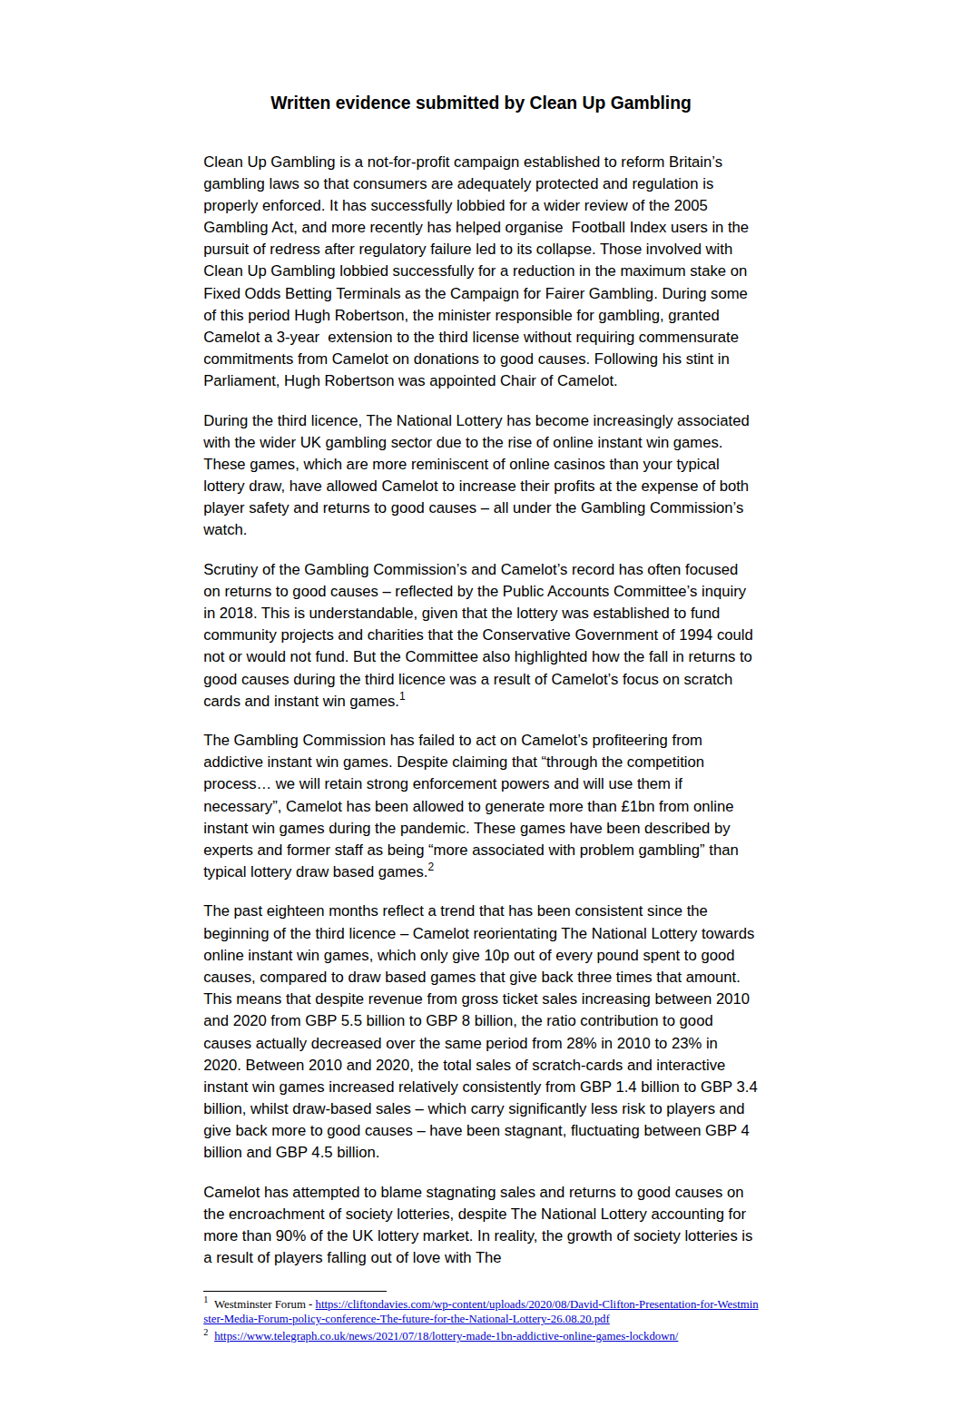Written evidence submitted by Clean Up Gambling
Clean Up Gambling is a not-for-profit campaign established to reform Britain’s gambling laws so that consumers are adequately protected and regulation is properly enforced. It has successfully lobbied for a wider review of the 2005 Gambling Act, and more recently has helped organise Football Index users in the pursuit of redress after regulatory failure led to its collapse. Those involved with Clean Up Gambling lobbied successfully for a reduction in the maximum stake on Fixed Odds Betting Terminals as the Campaign for Fairer Gambling. During some of this period Hugh Robertson, the minister responsible for gambling, granted Camelot a 3-year extension to the third license without requiring commensurate commitments from Camelot on donations to good causes. Following his stint in Parliament, Hugh Robertson was appointed Chair of Camelot.
During the third licence, The National Lottery has become increasingly associated with the wider UK gambling sector due to the rise of online instant win games. These games, which are more reminiscent of online casinos than your typical lottery draw, have allowed Camelot to increase their profits at the expense of both player safety and returns to good causes – all under the Gambling Commission’s watch.
Scrutiny of the Gambling Commission’s and Camelot’s record has often focused on returns to good causes – reflected by the Public Accounts Committee’s inquiry in 2018. This is understandable, given that the lottery was established to fund community projects and charities that the Conservative Government of 1994 could not or would not fund. But the Committee also highlighted how the fall in returns to good causes during the third licence was a result of Camelot’s focus on scratch cards and instant win games.1
The Gambling Commission has failed to act on Camelot’s profiteering from addictive instant win games. Despite claiming that “through the competition process… we will retain strong enforcement powers and will use them if necessary”, Camelot has been allowed to generate more than £1bn from online instant win games during the pandemic. These games have been described by experts and former staff as being “more associated with problem gambling” than typical lottery draw based games.2
The past eighteen months reflect a trend that has been consistent since the beginning of the third licence – Camelot reorientating The National Lottery towards online instant win games, which only give 10p out of every pound spent to good causes, compared to draw based games that give back three times that amount. This means that despite revenue from gross ticket sales increasing between 2010 and 2020 from GBP 5.5 billion to GBP 8 billion, the ratio contribution to good causes actually decreased over the same period from 28% in 2010 to 23% in 2020. Between 2010 and 2020, the total sales of scratch-cards and interactive instant win games increased relatively consistently from GBP 1.4 billion to GBP 3.4 billion, whilst draw-based sales – which carry significantly less risk to players and give back more to good causes – have been stagnant, fluctuating between GBP 4 billion and GBP 4.5 billion.
Camelot has attempted to blame stagnating sales and returns to good causes on the encroachment of society lotteries, despite The National Lottery accounting for more than 90% of the UK lottery market. In reality, the growth of society lotteries is a result of players falling out of love with The
1 Westminster Forum - https://cliftondavies.com/wp-content/uploads/2020/08/David-Clifton-Presentation-for-Westminster-Media-Forum-policy-conference-The-future-for-the-National-Lottery-26.08.20.pdf
2 https://www.telegraph.co.uk/news/2021/07/18/lottery-made-1bn-addictive-online-games-lockdown/